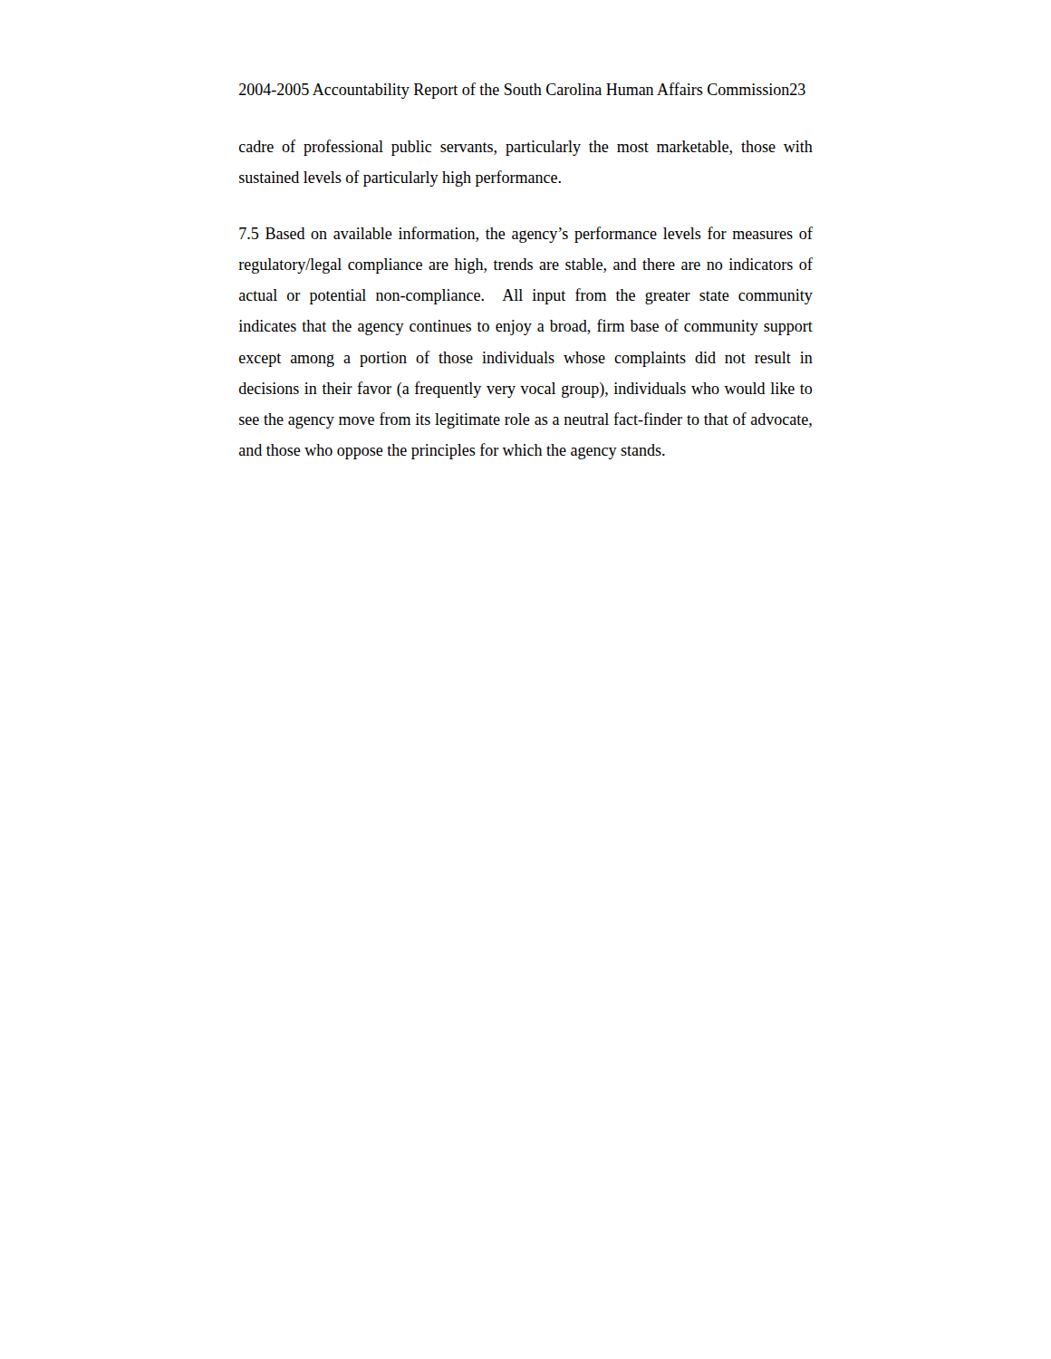2004-2005 Accountability Report of the South Carolina Human Affairs Commission 23
cadre of professional public servants, particularly the most marketable, those with sustained levels of particularly high performance.
7.5 Based on available information, the agency’s performance levels for measures of regulatory/legal compliance are high, trends are stable, and there are no indicators of actual or potential non-compliance. All input from the greater state community indicates that the agency continues to enjoy a broad, firm base of community support except among a portion of those individuals whose complaints did not result in decisions in their favor (a frequently very vocal group), individuals who would like to see the agency move from its legitimate role as a neutral fact-finder to that of advocate, and those who oppose the principles for which the agency stands.